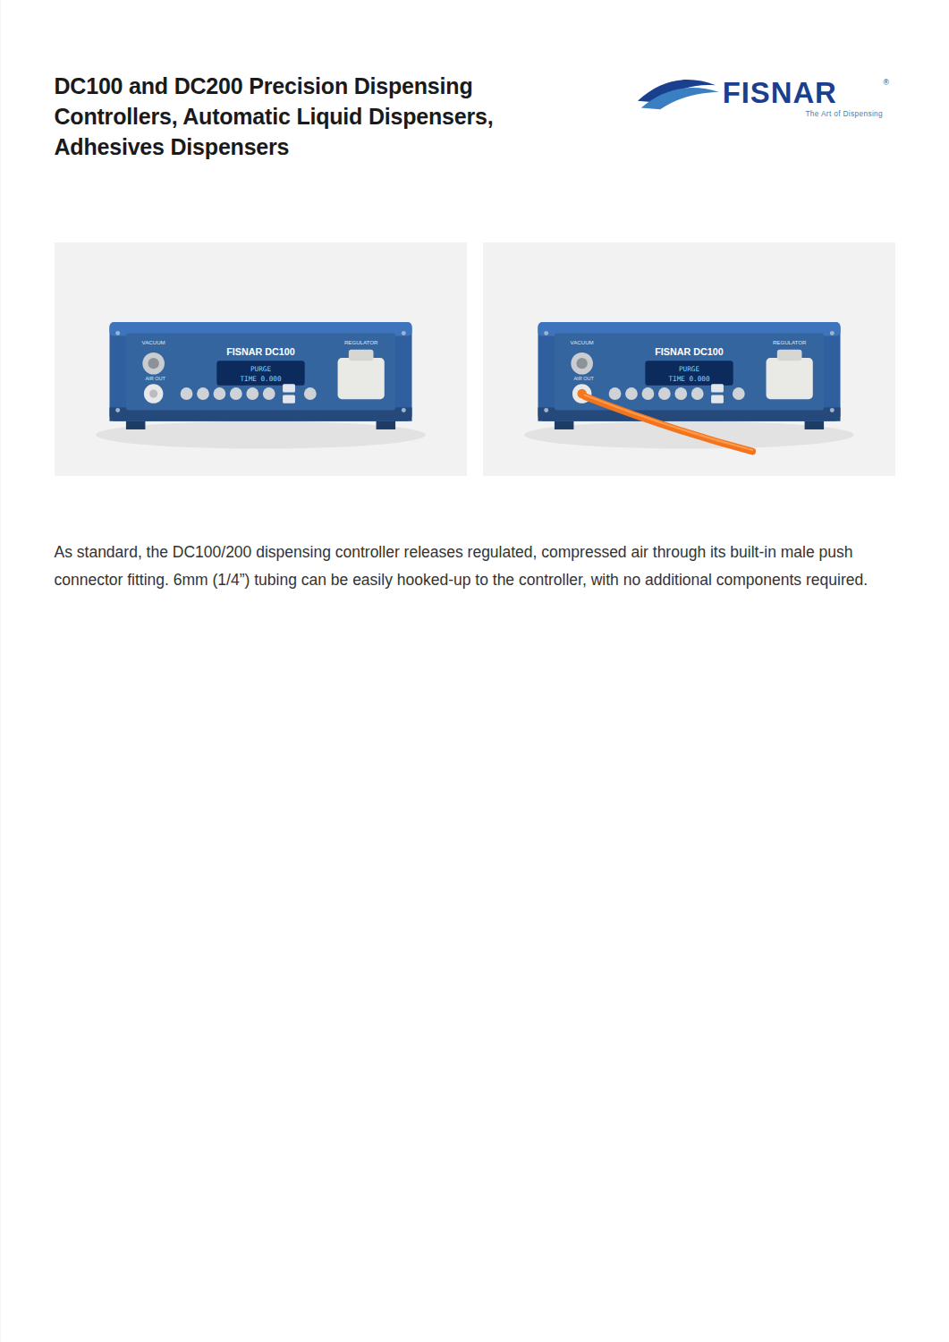DC100 and DC200 Precision Dispensing Controllers, Automatic Liquid Dispensers, Adhesives Dispensers
FISNAR ® The Art of Dispensing
FISNAR DC100 PURGE TIME 0.000 VACUUM AIR OUT REGULATOR
FISNAR DC100 PURGE TIME 0.000 VACUUM AIR OUT REGULATOR
As standard, the DC100/200 dispensing controller releases regulated, compressed air through its built-in male push connector fitting. 6mm (1/4”) tubing can be easily hooked-up to the controller, with no additional components required.